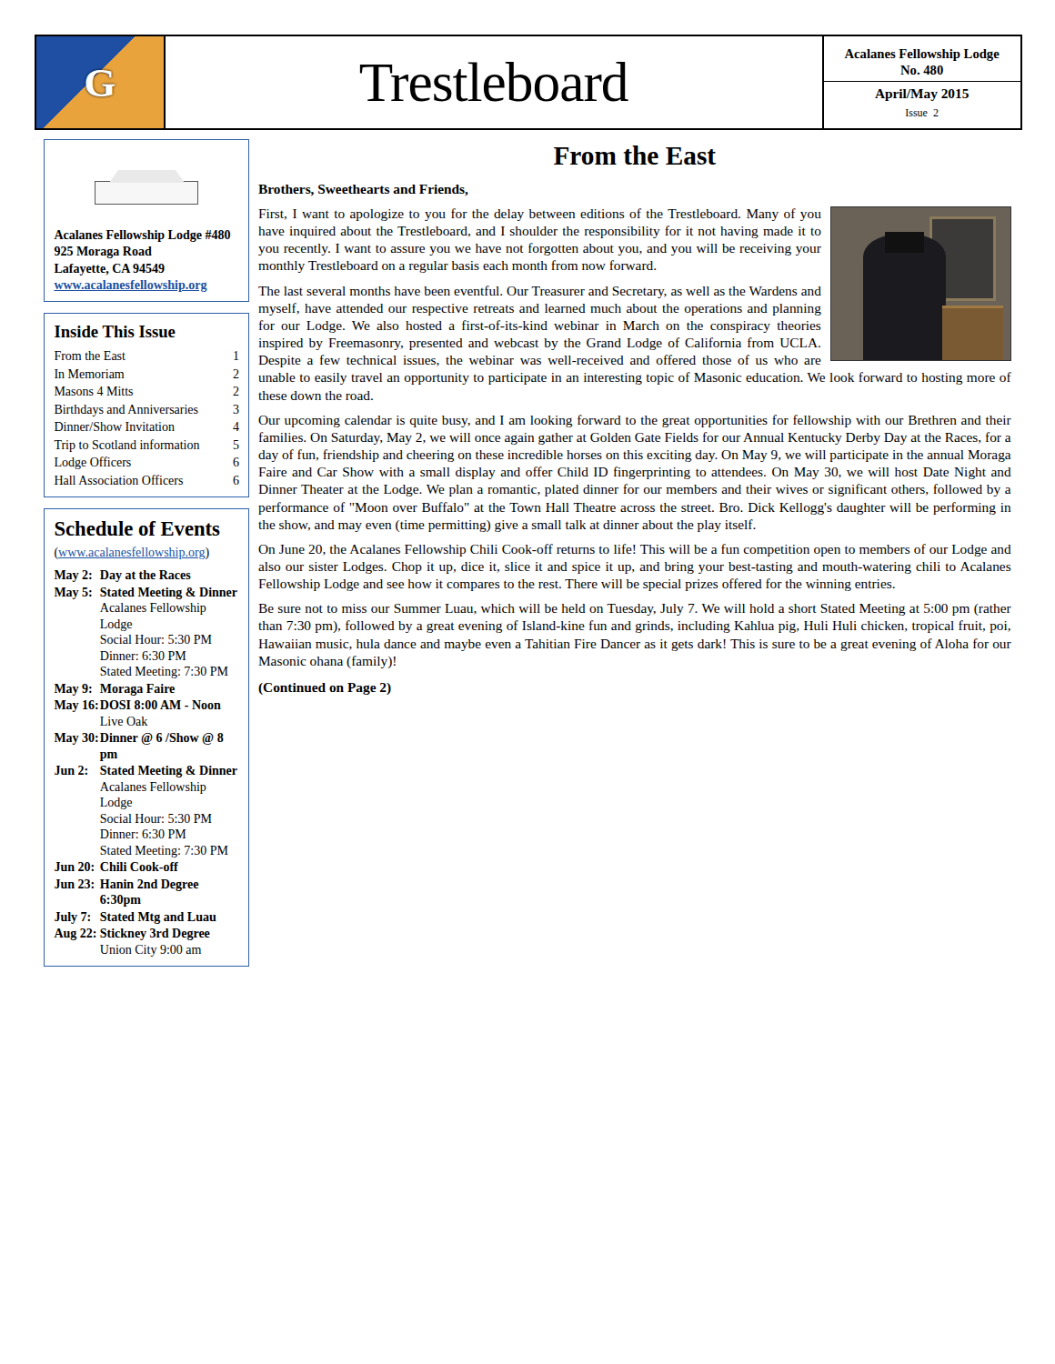G
Trestleboard
| Acalanes Fellowship Lodge No. 480 |
| April/May 2015 Issue 2 |
Acalanes Fellowship Lodge #480
925 Moraga Road
Lafayette, CA 94549
www.acalanesfellowship.org
Inside This Issue
| From the East | 1 |
| In Memoriam | 2 |
| Masons 4 Mitts | 2 |
| Birthdays and Anniversaries | 3 |
| Dinner/Show Invitation | 4 |
| Trip to Scotland information | 5 |
| Lodge Officers | 6 |
| Hall Association Officers | 6 |
Schedule of Events
(www.acalanesfellowship.org)
| May 2: | Day at the Races |
| May 5: | Stated Meeting & Dinner Acalanes Fellowship Lodge Social Hour: 5:30 PM Dinner: 6:30 PM Stated Meeting: 7:30 PM |
| May 9: | Moraga Faire |
| May 16: | DOSI 8:00 AM - Noon Live Oak |
| May 30: | Dinner @ 6 /Show @ 8 pm |
| Jun 2: | Stated Meeting & Dinner Acalanes Fellowship Lodge Social Hour: 5:30 PM Dinner: 6:30 PM Stated Meeting: 7:30 PM |
| Jun 20: | Chili Cook-off |
| Jun 23: | Hanin 2nd Degree 6:30pm |
| July 7: | Stated Mtg and Luau |
| Aug 22: | Stickney 3rd Degree Union City 9:00 am |
From the East
Brothers, Sweethearts and Friends,
First, I want to apologize to you for the delay between editions of the Trestleboard. Many of you have inquired about the Trestleboard, and I shoulder the responsibility for it not having made it to you recently. I want to assure you we have not forgotten about you, and you will be receiving your monthly Trestleboard on a regular basis each month from now forward.
The last several months have been eventful. Our Treasurer and Secretary, as well as the Wardens and myself, have attended our respective retreats and learned much about the operations and planning for our Lodge. We also hosted a first-of-its-kind webinar in March on the conspiracy theories inspired by Freemasonry, presented and webcast by the Grand Lodge of California from UCLA. Despite a few technical issues, the webinar was well-received and offered those of us who are unable to easily travel an opportunity to participate in an interesting topic of Masonic education. We look forward to hosting more of these down the road.
Our upcoming calendar is quite busy, and I am looking forward to the great opportunities for fellowship with our Brethren and their families. On Saturday, May 2, we will once again gather at Golden Gate Fields for our Annual Kentucky Derby Day at the Races, for a day of fun, friendship and cheering on these incredible horses on this exciting day. On May 9, we will participate in the annual Moraga Faire and Car Show with a small display and offer Child ID fingerprinting to attendees. On May 30, we will host Date Night and Dinner Theater at the Lodge. We plan a romantic, plated dinner for our members and their wives or significant others, followed by a performance of "Moon over Buffalo" at the Town Hall Theatre across the street. Bro. Dick Kellogg's daughter will be performing in the show, and may even (time permitting) give a small talk at dinner about the play itself.
On June 20, the Acalanes Fellowship Chili Cook-off returns to life! This will be a fun competition open to members of our Lodge and also our sister Lodges. Chop it up, dice it, slice it and spice it up, and bring your best-tasting and mouth-watering chili to Acalanes Fellowship Lodge and see how it compares to the rest. There will be special prizes offered for the winning entries.
Be sure not to miss our Summer Luau, which will be held on Tuesday, July 7. We will hold a short Stated Meeting at 5:00 pm (rather than 7:30 pm), followed by a great evening of Island-kine fun and grinds, including Kahlua pig, Huli Huli chicken, tropical fruit, poi, Hawaiian music, hula dance and maybe even a Tahitian Fire Dancer as it gets dark! This is sure to be a great evening of Aloha for our Masonic ohana (family)!
(Continued on Page 2)